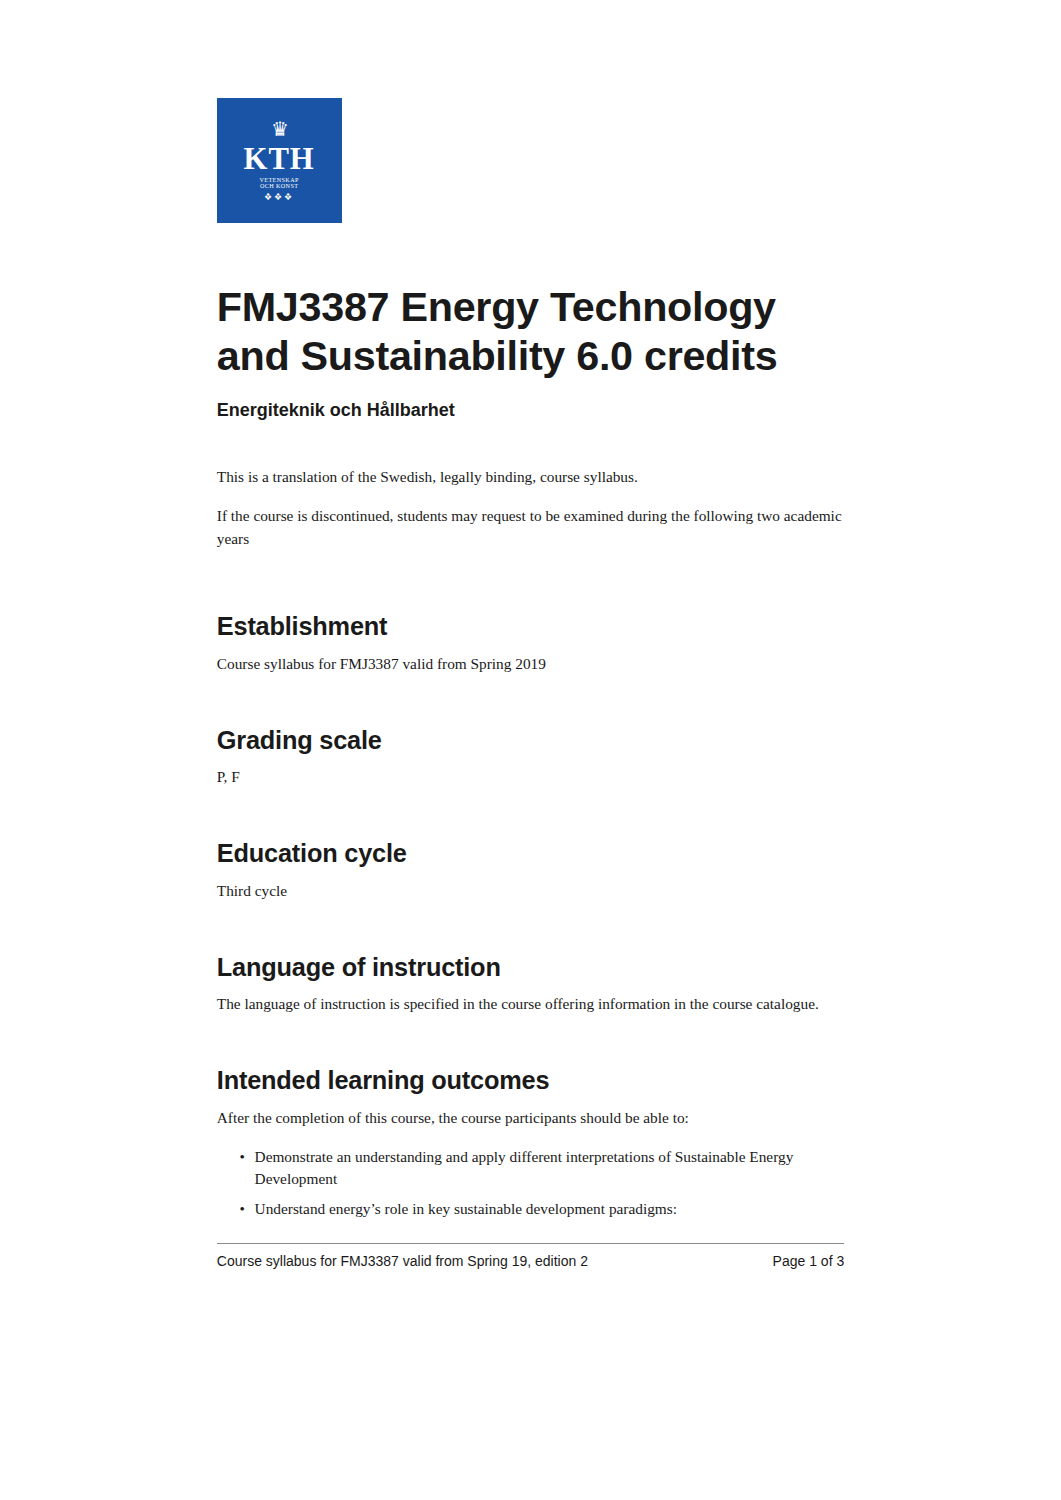♛ KTH Vetenskap
och konst ❖❖❖
FMJ3387 Energy Technology and Sustainability 6.0 credits
Energiteknik och Hållbarhet
This is a translation of the Swedish, legally binding, course syllabus.
If the course is discontinued, students may request to be examined during the following two academic years
Establishment
Course syllabus for FMJ3387 valid from Spring 2019
Grading scale
P, F
Education cycle
Third cycle
Language of instruction
The language of instruction is specified in the course offering information in the course catalogue.
Intended learning outcomes
After the completion of this course, the course participants should be able to:
Demonstrate an understanding and apply different interpretations of Sustainable Energy Development
Understand energy’s role in key sustainable development paradigms:
Course syllabus for FMJ3387 valid from Spring 19, edition 2 Page 1 of 3